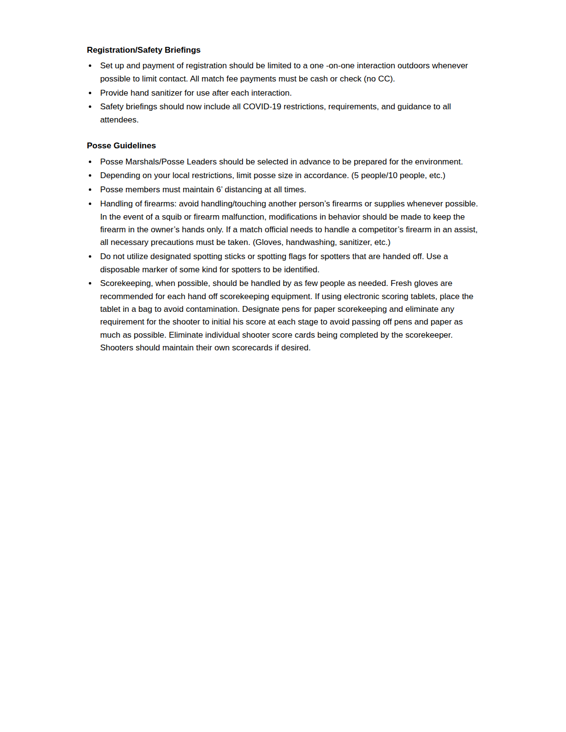Registration/Safety Briefings
Set up and payment of registration should be limited to a one -on-one interaction outdoors whenever possible to limit contact. All match fee payments must be cash or check (no CC).
Provide hand sanitizer for use after each interaction.
Safety briefings should now include all COVID-19 restrictions, requirements, and guidance to all attendees.
Posse Guidelines
Posse Marshals/Posse Leaders should be selected in advance to be prepared for the environment.
Depending on your local restrictions, limit posse size in accordance. (5 people/10 people, etc.)
Posse members must maintain 6’ distancing at all times.
Handling of firearms: avoid handling/touching another person’s firearms or supplies whenever possible. In the event of a squib or firearm malfunction, modifications in behavior should be made to keep the firearm in the owner’s hands only. If a match official needs to handle a competitor’s firearm in an assist, all necessary precautions must be taken. (Gloves, handwashing, sanitizer, etc.)
Do not utilize designated spotting sticks or spotting flags for spotters that are handed off. Use a disposable marker of some kind for spotters to be identified.
Scorekeeping, when possible, should be handled by as few people as needed. Fresh gloves are recommended for each hand off scorekeeping equipment. If using electronic scoring tablets, place the tablet in a bag to avoid contamination. Designate pens for paper scorekeeping and eliminate any requirement for the shooter to initial his score at each stage to avoid passing off pens and paper as much as possible. Eliminate individual shooter score cards being completed by the scorekeeper. Shooters should maintain their own scorecards if desired.